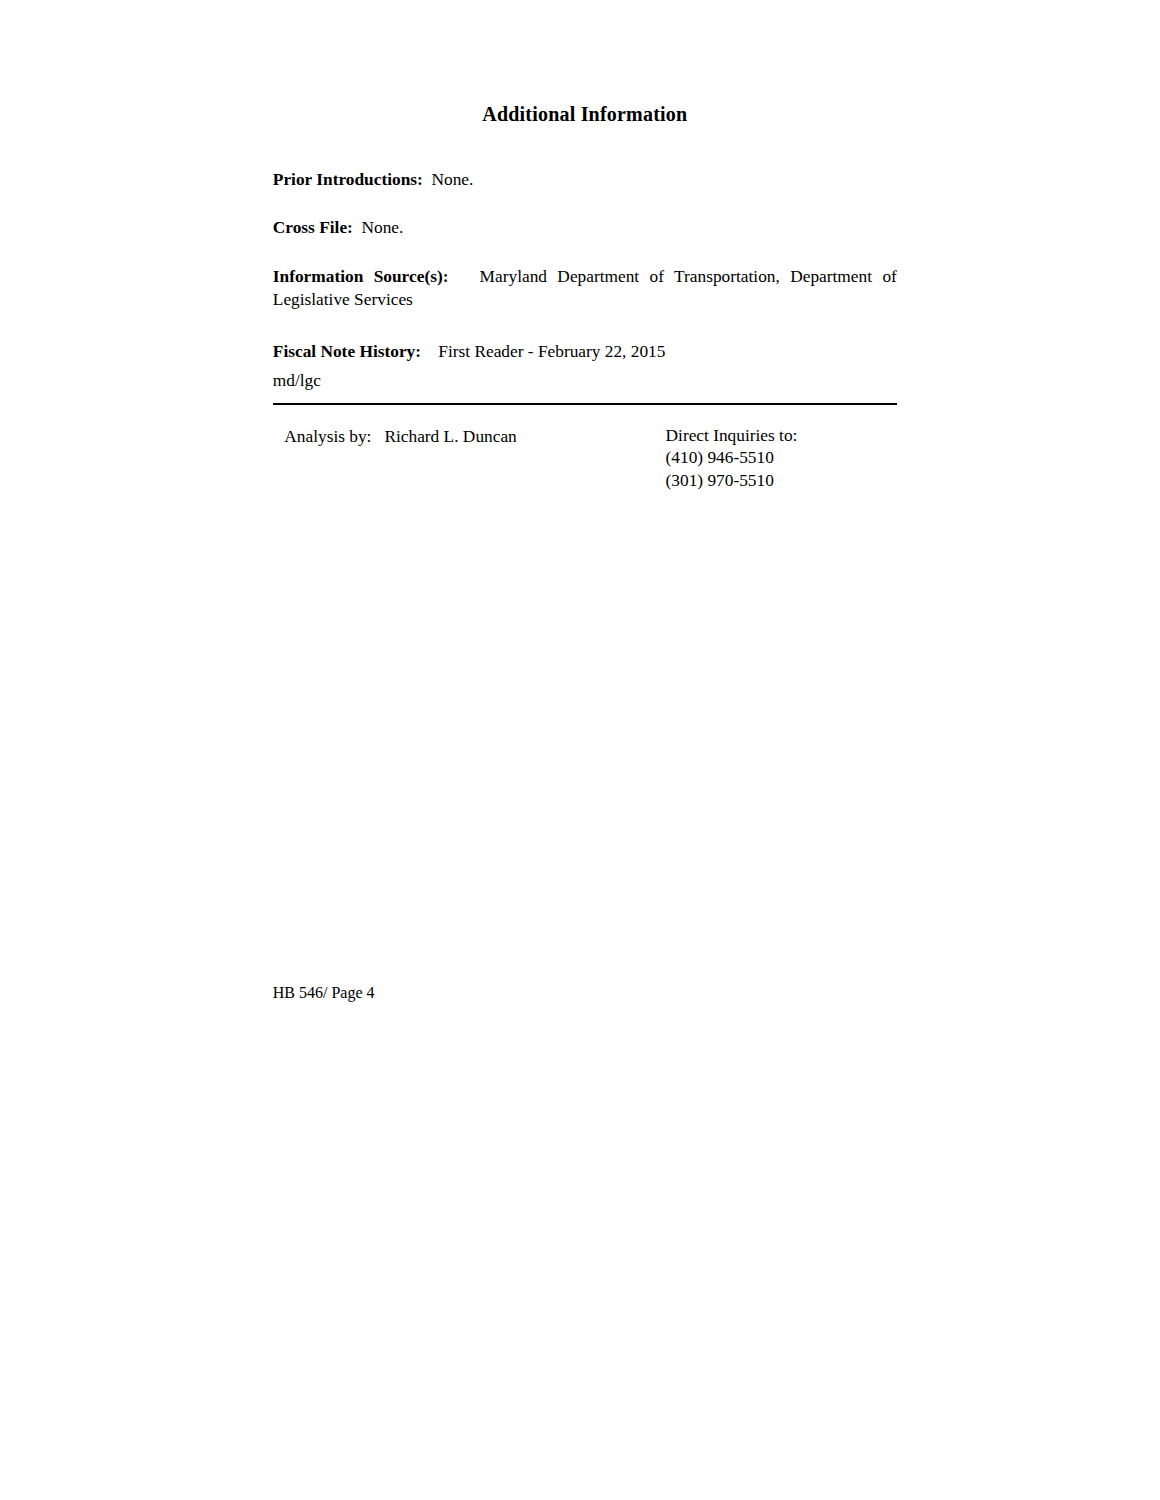Additional Information
Prior Introductions: None.
Cross File: None.
Information Source(s): Maryland Department of Transportation, Department of Legislative Services
Fiscal Note History: First Reader - February 22, 2015
md/lgc
Analysis by: Richard L. Duncan
Direct Inquiries to:
(410) 946-5510
(301) 970-5510
HB 546/ Page 4